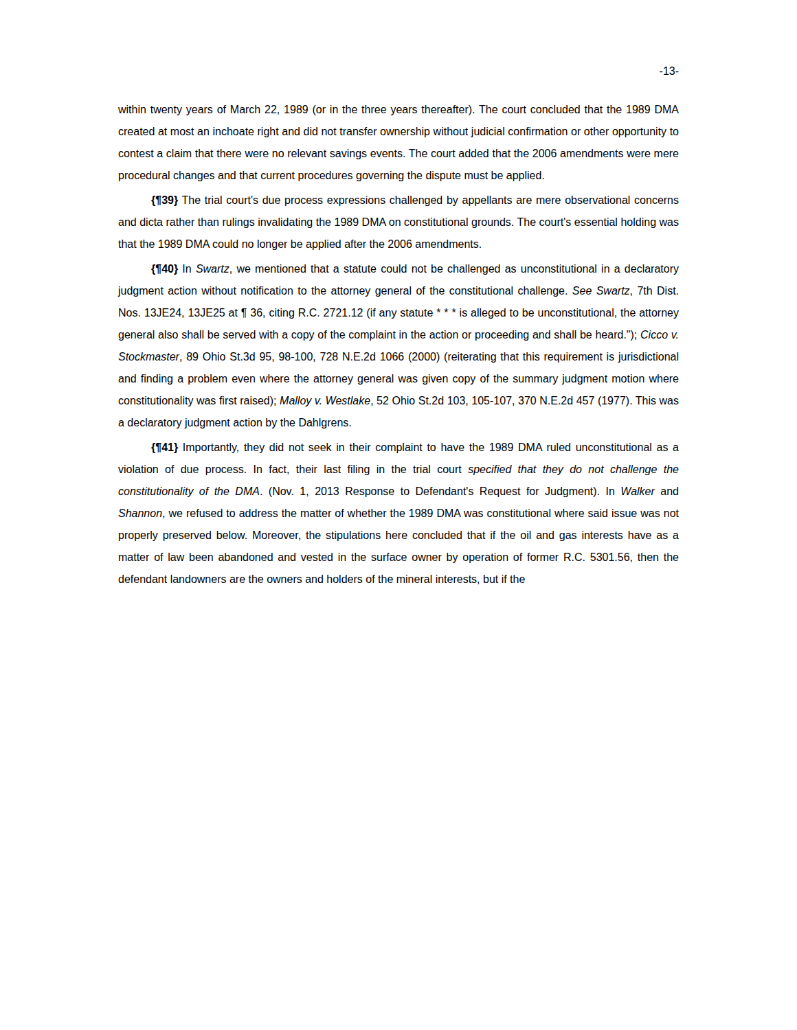-13-
within twenty years of March 22, 1989 (or in the three years thereafter). The court concluded that the 1989 DMA created at most an inchoate right and did not transfer ownership without judicial confirmation or other opportunity to contest a claim that there were no relevant savings events. The court added that the 2006 amendments were mere procedural changes and that current procedures governing the dispute must be applied.
{¶39} The trial court's due process expressions challenged by appellants are mere observational concerns and dicta rather than rulings invalidating the 1989 DMA on constitutional grounds. The court's essential holding was that the 1989 DMA could no longer be applied after the 2006 amendments.
{¶40} In Swartz, we mentioned that a statute could not be challenged as unconstitutional in a declaratory judgment action without notification to the attorney general of the constitutional challenge. See Swartz, 7th Dist. Nos. 13JE24, 13JE25 at ¶ 36, citing R.C. 2721.12 (if any statute * * * is alleged to be unconstitutional, the attorney general also shall be served with a copy of the complaint in the action or proceeding and shall be heard."); Cicco v. Stockmaster, 89 Ohio St.3d 95, 98-100, 728 N.E.2d 1066 (2000) (reiterating that this requirement is jurisdictional and finding a problem even where the attorney general was given copy of the summary judgment motion where constitutionality was first raised); Malloy v. Westlake, 52 Ohio St.2d 103, 105-107, 370 N.E.2d 457 (1977). This was a declaratory judgment action by the Dahlgrens.
{¶41} Importantly, they did not seek in their complaint to have the 1989 DMA ruled unconstitutional as a violation of due process. In fact, their last filing in the trial court specified that they do not challenge the constitutionality of the DMA. (Nov. 1, 2013 Response to Defendant's Request for Judgment). In Walker and Shannon, we refused to address the matter of whether the 1989 DMA was constitutional where said issue was not properly preserved below. Moreover, the stipulations here concluded that if the oil and gas interests have as a matter of law been abandoned and vested in the surface owner by operation of former R.C. 5301.56, then the defendant landowners are the owners and holders of the mineral interests, but if the